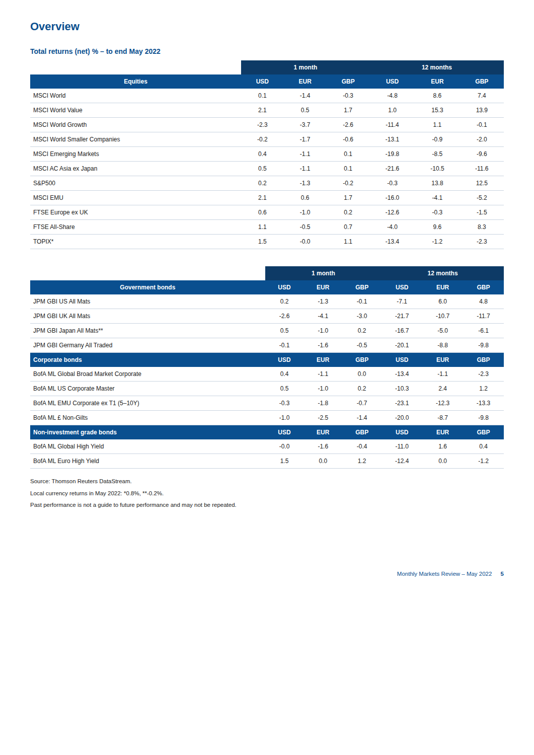Overview
Total returns (net) % – to end May 2022
| | 1 month | 12 months |
| --- | --- | --- |
| Equities | USD | EUR | GBP | USD | EUR | GBP |
| MSCI World | 0.1 | -1.4 | -0.3 | -4.8 | 8.6 | 7.4 |
| MSCI World Value | 2.1 | 0.5 | 1.7 | 1.0 | 15.3 | 13.9 |
| MSCI World Growth | -2.3 | -3.7 | -2.6 | -11.4 | 1.1 | -0.1 |
| MSCI World Smaller Companies | -0.2 | -1.7 | -0.6 | -13.1 | -0.9 | -2.0 |
| MSCI Emerging Markets | 0.4 | -1.1 | 0.1 | -19.8 | -8.5 | -9.6 |
| MSCI AC Asia ex Japan | 0.5 | -1.1 | 0.1 | -21.6 | -10.5 | -11.6 |
| S&P500 | 0.2 | -1.3 | -0.2 | -0.3 | 13.8 | 12.5 |
| MSCI EMU | 2.1 | 0.6 | 1.7 | -16.0 | -4.1 | -5.2 |
| FTSE Europe ex UK | 0.6 | -1.0 | 0.2 | -12.6 | -0.3 | -1.5 |
| FTSE All-Share | 1.1 | -0.5 | 0.7 | -4.0 | 9.6 | 8.3 |
| TOPIX* | 1.5 | -0.0 | 1.1 | -13.4 | -1.2 | -2.3 |
| | 1 month | 12 months |
| --- | --- | --- |
| Government bonds | USD | EUR | GBP | USD | EUR | GBP |
| JPM GBI US All Mats | 0.2 | -1.3 | -0.1 | -7.1 | 6.0 | 4.8 |
| JPM GBI UK All Mats | -2.6 | -4.1 | -3.0 | -21.7 | -10.7 | -11.7 |
| JPM GBI Japan All Mats** | 0.5 | -1.0 | 0.2 | -16.7 | -5.0 | -6.1 |
| JPM GBI Germany All Traded | -0.1 | -1.6 | -0.5 | -20.1 | -8.8 | -9.8 |
| Corporate bonds | USD | EUR | GBP | USD | EUR | GBP |
| BofA ML Global Broad Market Corporate | 0.4 | -1.1 | 0.0 | -13.4 | -1.1 | -2.3 |
| BofA ML US Corporate Master | 0.5 | -1.0 | 0.2 | -10.3 | 2.4 | 1.2 |
| BofA ML EMU Corporate ex T1 (5–10Y) | -0.3 | -1.8 | -0.7 | -23.1 | -12.3 | -13.3 |
| BofA ML £ Non-Gilts | -1.0 | -2.5 | -1.4 | -20.0 | -8.7 | -9.8 |
| Non-investment grade bonds | USD | EUR | GBP | USD | EUR | GBP |
| BofA ML Global High Yield | -0.0 | -1.6 | -0.4 | -11.0 | 1.6 | 0.4 |
| BofA ML Euro High Yield | 1.5 | 0.0 | 1.2 | -12.4 | 0.0 | -1.2 |
Source: Thomson Reuters DataStream.
Local currency returns in May 2022: *0.8%, **-0.2%.
Past performance is not a guide to future performance and may not be repeated.
Monthly Markets Review – May 2022 5